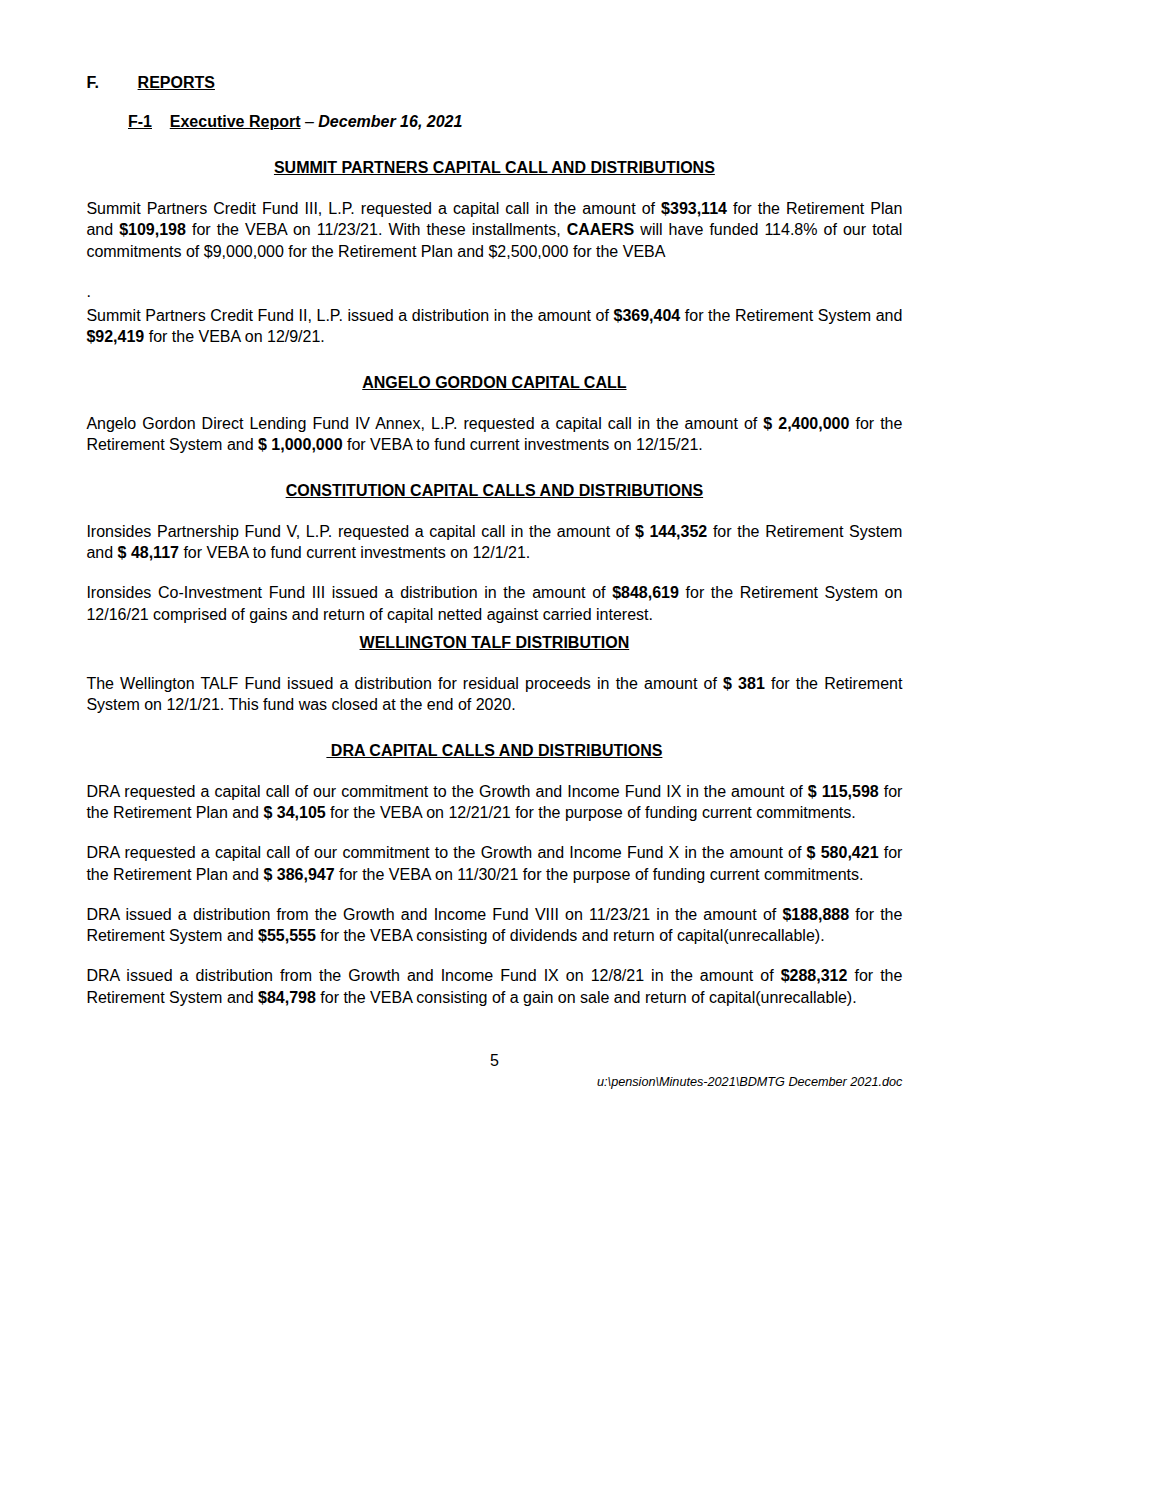F. REPORTS
F-1 Executive Report – December 16, 2021
SUMMIT PARTNERS CAPITAL CALL AND DISTRIBUTIONS
Summit Partners Credit Fund III, L.P. requested a capital call in the amount of $393,114 for the Retirement Plan and $109,198 for the VEBA on 11/23/21. With these installments, CAAERS will have funded 114.8% of our total commitments of $9,000,000 for the Retirement Plan and $2,500,000 for the VEBA
.
Summit Partners Credit Fund II, L.P. issued a distribution in the amount of $369,404 for the Retirement System and $92,419 for the VEBA on 12/9/21.
ANGELO GORDON CAPITAL CALL
Angelo Gordon Direct Lending Fund IV Annex, L.P. requested a capital call in the amount of $ 2,400,000 for the Retirement System and $ 1,000,000 for VEBA to fund current investments on 12/15/21.
CONSTITUTION CAPITAL CALLS AND DISTRIBUTIONS
Ironsides Partnership Fund V, L.P. requested a capital call in the amount of $ 144,352 for the Retirement System and $ 48,117 for VEBA to fund current investments on 12/1/21.
Ironsides Co-Investment Fund III issued a distribution in the amount of $848,619 for the Retirement System on 12/16/21 comprised of gains and return of capital netted against carried interest.
WELLINGTON TALF DISTRIBUTION
The Wellington TALF Fund issued a distribution for residual proceeds in the amount of $ 381 for the Retirement System on 12/1/21. This fund was closed at the end of 2020.
DRA CAPITAL CALLS AND DISTRIBUTIONS
DRA requested a capital call of our commitment to the Growth and Income Fund IX in the amount of $ 115,598 for the Retirement Plan and $ 34,105 for the VEBA on 12/21/21 for the purpose of funding current commitments.
DRA requested a capital call of our commitment to the Growth and Income Fund X in the amount of $ 580,421 for the Retirement Plan and $ 386,947 for the VEBA on 11/30/21 for the purpose of funding current commitments.
DRA issued a distribution from the Growth and Income Fund VIII on 11/23/21 in the amount of $188,888 for the Retirement System and $55,555 for the VEBA consisting of dividends and return of capital(unrecallable).
DRA issued a distribution from the Growth and Income Fund IX on 12/8/21 in the amount of $288,312 for the Retirement System and $84,798 for the VEBA consisting of a gain on sale and return of capital(unrecallable).
5 u:\pension\Minutes-2021\BDMTG December 2021.doc